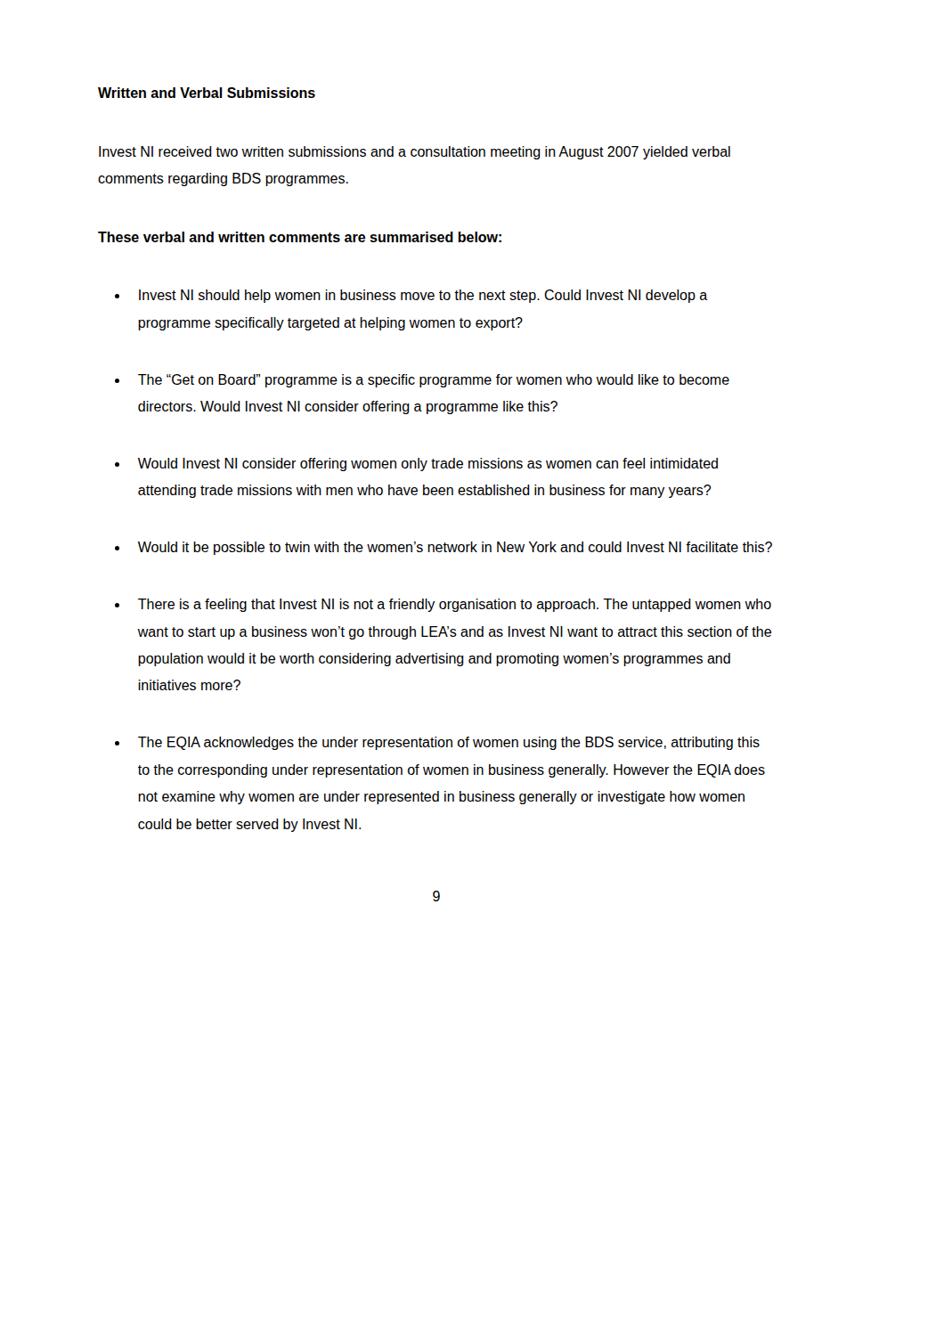Written and Verbal Submissions
Invest NI received two written submissions and a consultation meeting in August 2007 yielded verbal comments regarding BDS programmes.
These verbal and written comments are summarised below:
Invest NI should help women in business move to the next step. Could Invest NI develop a programme specifically targeted at helping women to export?
The “Get on Board” programme is a specific programme for women who would like to become directors. Would Invest NI consider offering a programme like this?
Would Invest NI consider offering women only trade missions as women can feel intimidated attending trade missions with men who have been established in business for many years?
Would it be possible to twin with the women’s network in New York and could Invest NI facilitate this?
There is a feeling that Invest NI is not a friendly organisation to approach. The untapped women who want to start up a business won’t go through LEA’s and as Invest NI want to attract this section of the population would it be worth considering advertising and promoting women’s programmes and initiatives more?
The EQIA acknowledges the under representation of women using the BDS service, attributing this to the corresponding under representation of women in business generally. However the EQIA does not examine why women are under represented in business generally or investigate how women could be better served by Invest NI.
9